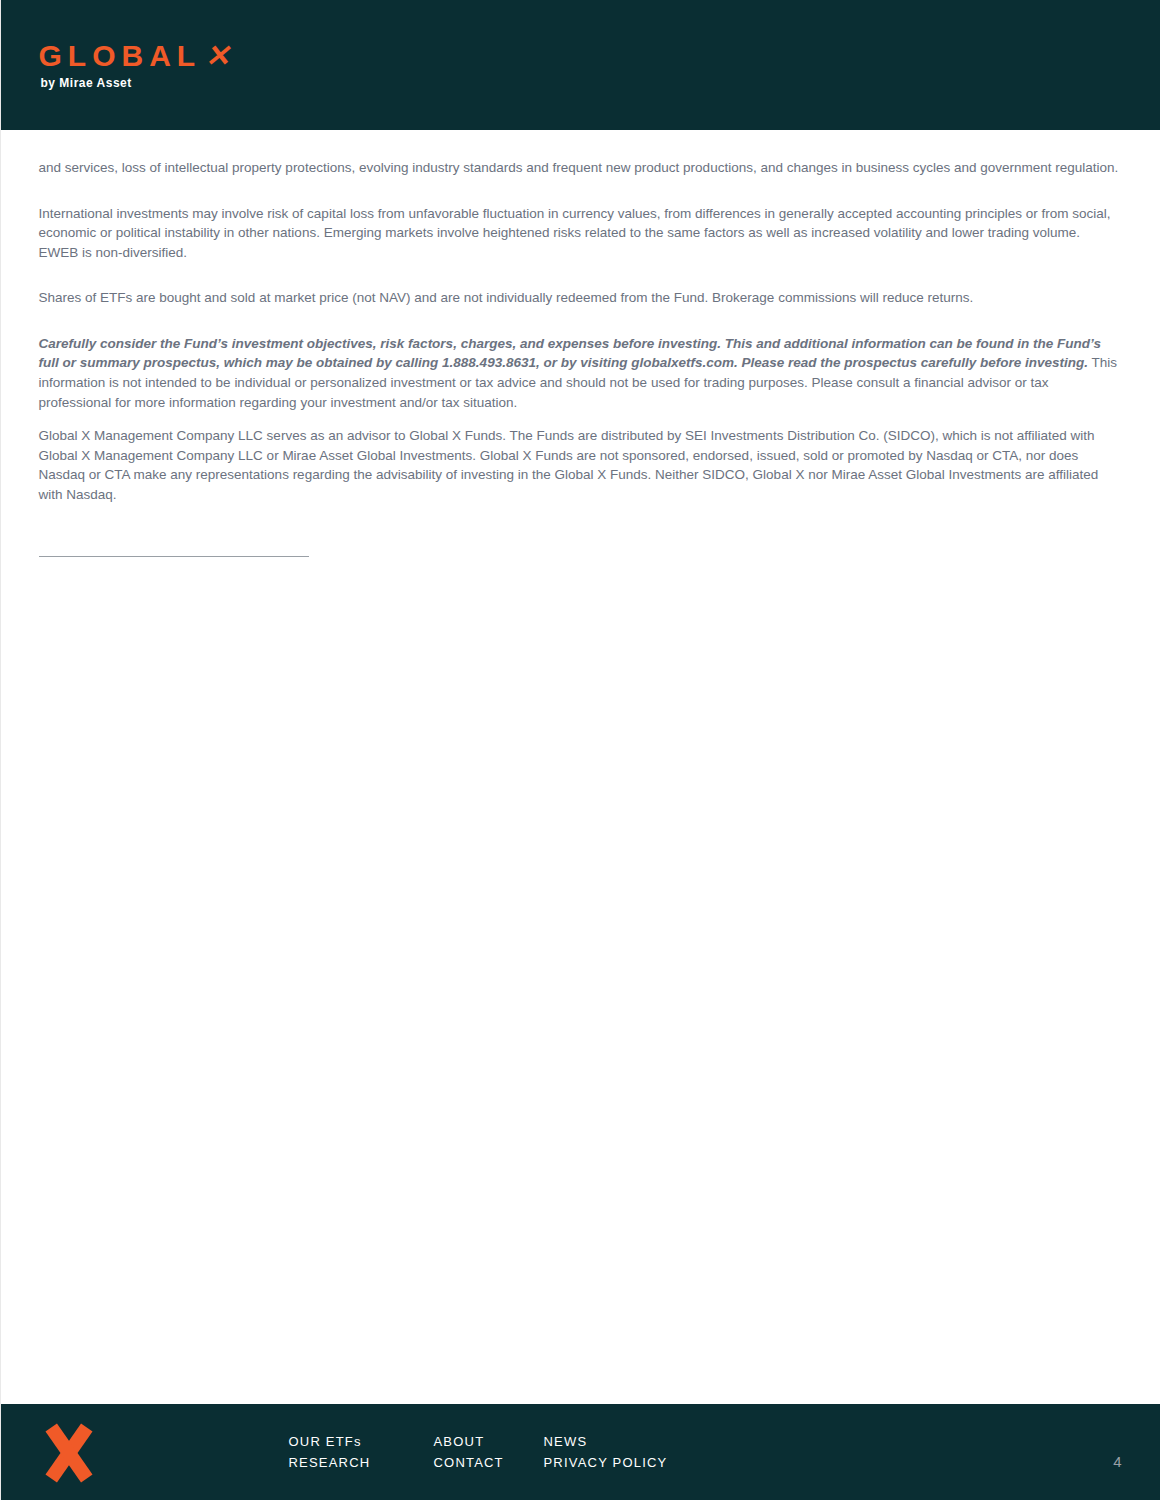GLOBAL✕
by Mirae Asset
and services, loss of intellectual property protections, evolving industry standards and frequent new product productions, and changes in business cycles and government regulation.
International investments may involve risk of capital loss from unfavorable fluctuation in currency values, from differences in generally accepted accounting principles or from social, economic or political instability in other nations. Emerging markets involve heightened risks related to the same factors as well as increased volatility and lower trading volume. EWEB is non-diversified.
Shares of ETFs are bought and sold at market price (not NAV) and are not individually redeemed from the Fund. Brokerage commissions will reduce returns.
Carefully consider the Fund’s investment objectives, risk factors, charges, and expenses before investing. This and additional information can be found in the Fund’s full or summary prospectus, which may be obtained by calling 1.888.493.8631, or by visiting globalxetfs.com. Please read the prospectus carefully before investing. This information is not intended to be individual or personalized investment or tax advice and should not be used for trading purposes. Please consult a financial advisor or tax professional for more information regarding your investment and/or tax situation.
Global X Management Company LLC serves as an advisor to Global X Funds. The Funds are distributed by SEI Investments Distribution Co. (SIDCO), which is not affiliated with Global X Management Company LLC or Mirae Asset Global Investments. Global X Funds are not sponsored, endorsed, issued, sold or promoted by Nasdaq or CTA, nor does Nasdaq or CTA make any representations regarding the advisability of investing in the Global X Funds. Neither SIDCO, Global X nor Mirae Asset Global Investments are affiliated with Nasdaq.
OUR ETFs ABOUT NEWS RESEARCH CONTACT PRIVACY POLICY
4